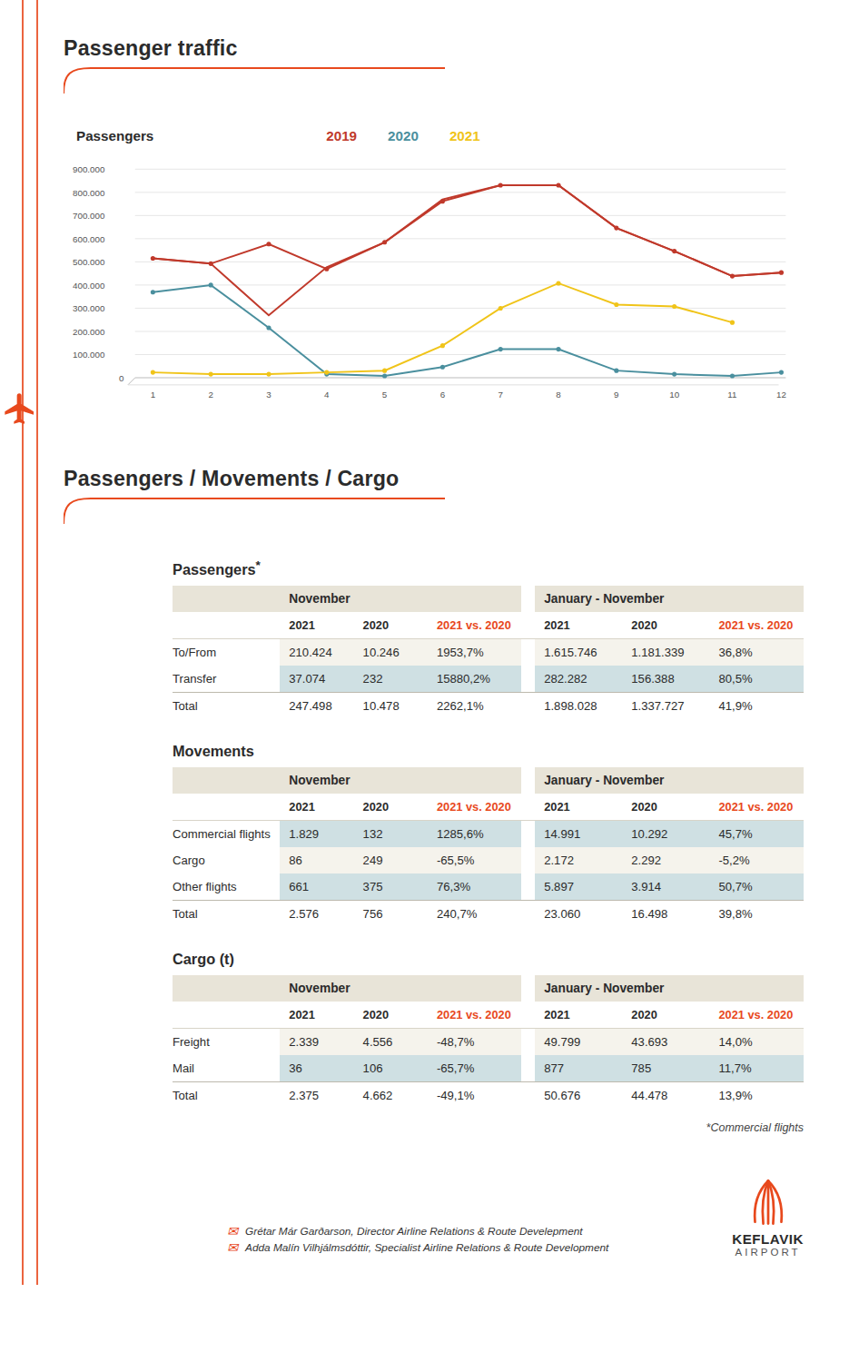Passenger traffic
Passengers
2019 2020 2021
900.000 800.000 700.000 600.000 500.000 400.000 300.000 200.000 100.000 0 1 2 3 4 5 6 7 8 9 10 11 12
Passengers / Movements / Cargo
Passengers*
| | November | | January - November |
| --- | --- | --- | --- |
| | 2021 | 2020 | 2021 vs. 2020 | | 2021 | 2020 | 2021 vs. 2020 |
| To/From | 210.424 | 10.246 | 1953,7% | | 1.615.746 | 1.181.339 | 36,8% |
| Transfer | 37.074 | 232 | 15880,2% | | 282.282 | 156.388 | 80,5% |
| Total | 247.498 | 10.478 | 2262,1% | | 1.898.028 | 1.337.727 | 41,9% |
Movements
| | November | | January - November |
| --- | --- | --- | --- |
| | 2021 | 2020 | 2021 vs. 2020 | | 2021 | 2020 | 2021 vs. 2020 |
| Commercial flights | 1.829 | 132 | 1285,6% | | 14.991 | 10.292 | 45,7% |
| Cargo | 86 | 249 | -65,5% | | 2.172 | 2.292 | -5,2% |
| Other flights | 661 | 375 | 76,3% | | 5.897 | 3.914 | 50,7% |
| Total | 2.576 | 756 | 240,7% | | 23.060 | 16.498 | 39,8% |
Cargo (t)
| | November | | January - November |
| --- | --- | --- | --- |
| | 2021 | 2020 | 2021 vs. 2020 | | 2021 | 2020 | 2021 vs. 2020 |
| Freight | 2.339 | 4.556 | -48,7% | | 49.799 | 43.693 | 14,0% |
| Mail | 36 | 106 | -65,7% | | 877 | 785 | 11,7% |
| Total | 2.375 | 4.662 | -49,1% | | 50.676 | 44.478 | 13,9% |
*Commercial flights
✉Grétar Már Garðarson, Director Airline Relations & Route Develepment
✉Adda Malín Vilhjálmsdóttir, Specialist Airline Relations & Route Development
KEFLAVIK
AIRPORT